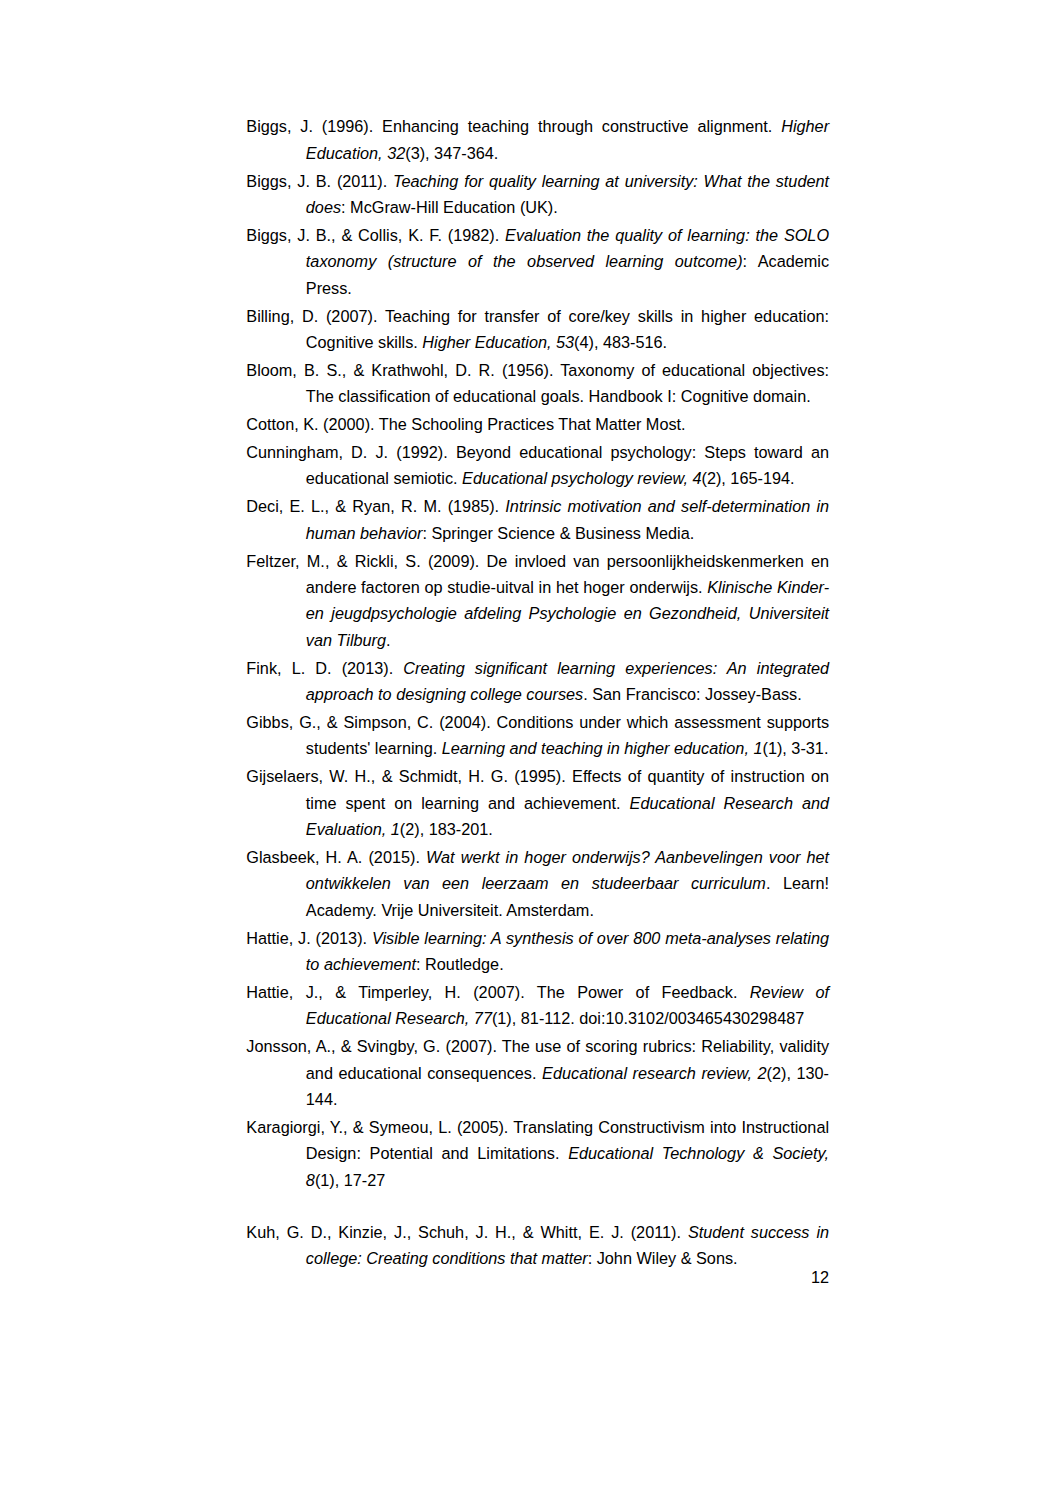Biggs, J. (1996). Enhancing teaching through constructive alignment. Higher Education, 32(3), 347-364.
Biggs, J. B. (2011). Teaching for quality learning at university: What the student does: McGraw-Hill Education (UK).
Biggs, J. B., & Collis, K. F. (1982). Evaluation the quality of learning: the SOLO taxonomy (structure of the observed learning outcome): Academic Press.
Billing, D. (2007). Teaching for transfer of core/key skills in higher education: Cognitive skills. Higher Education, 53(4), 483-516.
Bloom, B. S., & Krathwohl, D. R. (1956). Taxonomy of educational objectives: The classification of educational goals. Handbook I: Cognitive domain.
Cotton, K. (2000). The Schooling Practices That Matter Most.
Cunningham, D. J. (1992). Beyond educational psychology: Steps toward an educational semiotic. Educational psychology review, 4(2), 165-194.
Deci, E. L., & Ryan, R. M. (1985). Intrinsic motivation and self-determination in human behavior: Springer Science & Business Media.
Feltzer, M., & Rickli, S. (2009). De invloed van persoonlijkheidskenmerken en andere factoren op studie-uitval in het hoger onderwijs. Klinische Kinder-en jeugdpsychologie afdeling Psychologie en Gezondheid, Universiteit van Tilburg.
Fink, L. D. (2013). Creating significant learning experiences: An integrated approach to designing college courses. San Francisco: Jossey-Bass.
Gibbs, G., & Simpson, C. (2004). Conditions under which assessment supports students' learning. Learning and teaching in higher education, 1(1), 3-31.
Gijselaers, W. H., & Schmidt, H. G. (1995). Effects of quantity of instruction on time spent on learning and achievement. Educational Research and Evaluation, 1(2), 183-201.
Glasbeek, H. A. (2015). Wat werkt in hoger onderwijs? Aanbevelingen voor het ontwikkelen van een leerzaam en studeerbaar curriculum. Learn! Academy. Vrije Universiteit. Amsterdam.
Hattie, J. (2013). Visible learning: A synthesis of over 800 meta-analyses relating to achievement: Routledge.
Hattie, J., & Timperley, H. (2007). The Power of Feedback. Review of Educational Research, 77(1), 81-112. doi:10.3102/003465430298487
Jonsson, A., & Svingby, G. (2007). The use of scoring rubrics: Reliability, validity and educational consequences. Educational research review, 2(2), 130-144.
Karagiorgi, Y., & Symeou, L. (2005). Translating Constructivism into Instructional Design: Potential and Limitations. Educational Technology & Society, 8(1), 17-27
Kuh, G. D., Kinzie, J., Schuh, J. H., & Whitt, E. J. (2011). Student success in college: Creating conditions that matter: John Wiley & Sons.
12